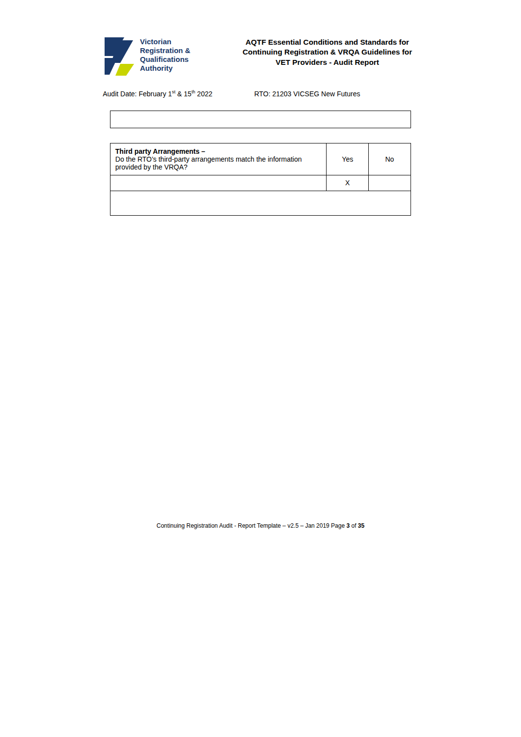Victorian Registration & Qualifications Authority
AQTF Essential Conditions and Standards for Continuing Registration & VRQA Guidelines for VET Providers - Audit Report
Audit Date: February 1st & 15th 2022
RTO: 21203 VICSEG New Futures
| Third party Arrangements – Do the RTO’s third-party arrangements match the information provided by the VRQA? | Yes | No |
| | X | |
Continuing Registration Audit - Report Template – v2.5 – Jan 2019 Page 3 of 35